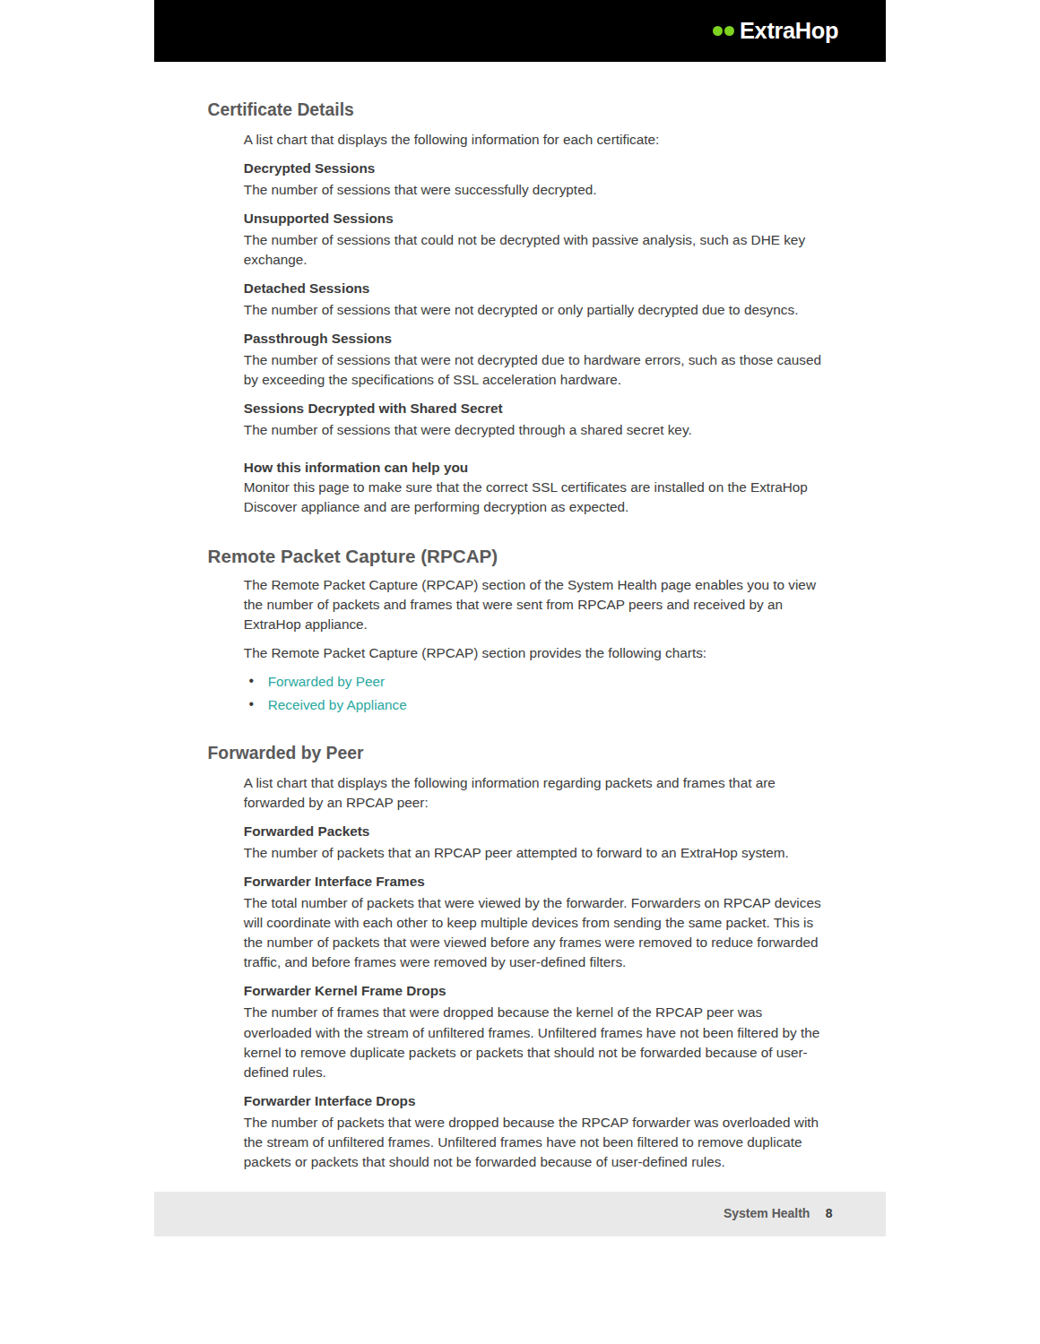Extra Hop
Certificate Details
A list chart that displays the following information for each certificate:
Decrypted Sessions
The number of sessions that were successfully decrypted.
Unsupported Sessions
The number of sessions that could not be decrypted with passive analysis, such as DHE key exchange.
Detached Sessions
The number of sessions that were not decrypted or only partially decrypted due to desyncs.
Passthrough Sessions
The number of sessions that were not decrypted due to hardware errors, such as those caused by exceeding the specifications of SSL acceleration hardware.
Sessions Decrypted with Shared Secret
The number of sessions that were decrypted through a shared secret key.
How this information can help you
Monitor this page to make sure that the correct SSL certificates are installed on the ExtraHop Discover appliance and are performing decryption as expected.
Remote Packet Capture (RPCAP)
The Remote Packet Capture (RPCAP) section of the System Health page enables you to view the number of packets and frames that were sent from RPCAP peers and received by an ExtraHop appliance.
The Remote Packet Capture (RPCAP) section provides the following charts:
Forwarded by Peer
Received by Appliance
Forwarded by Peer
A list chart that displays the following information regarding packets and frames that are forwarded by an RPCAP peer:
Forwarded Packets
The number of packets that an RPCAP peer attempted to forward to an ExtraHop system.
Forwarder Interface Frames
The total number of packets that were viewed by the forwarder. Forwarders on RPCAP devices will coordinate with each other to keep multiple devices from sending the same packet. This is the number of packets that were viewed before any frames were removed to reduce forwarded traffic, and before frames were removed by user-defined filters.
Forwarder Kernel Frame Drops
The number of frames that were dropped because the kernel of the RPCAP peer was overloaded with the stream of unfiltered frames. Unfiltered frames have not been filtered by the kernel to remove duplicate packets or packets that should not be forwarded because of user-defined rules.
Forwarder Interface Drops
The number of packets that were dropped because the RPCAP forwarder was overloaded with the stream of unfiltered frames. Unfiltered frames have not been filtered to remove duplicate packets or packets that should not be forwarded because of user-defined rules.
System Health 8